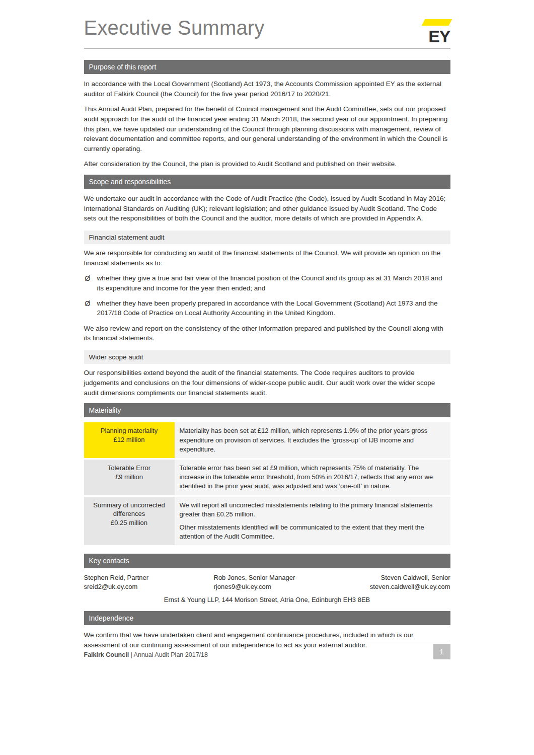Executive Summary
EY
Purpose of this report
In accordance with the Local Government (Scotland) Act 1973, the Accounts Commission appointed EY as the external auditor of Falkirk Council (the Council) for the five year period 2016/17 to 2020/21.
This Annual Audit Plan, prepared for the benefit of Council management and the Audit Committee, sets out our proposed audit approach for the audit of the financial year ending 31 March 2018, the second year of our appointment. In preparing this plan, we have updated our understanding of the Council through planning discussions with management, review of relevant documentation and committee reports, and our general understanding of the environment in which the Council is currently operating.
After consideration by the Council, the plan is provided to Audit Scotland and published on their website.
Scope and responsibilities
We undertake our audit in accordance with the Code of Audit Practice (the Code), issued by Audit Scotland in May 2016; International Standards on Auditing (UK); relevant legislation; and other guidance issued by Audit Scotland. The Code sets out the responsibilities of both the Council and the auditor, more details of which are provided in Appendix A.
Financial statement audit
We are responsible for conducting an audit of the financial statements of the Council. We will provide an opinion on the financial statements as to:
whether they give a true and fair view of the financial position of the Council and its group as at 31 March 2018 and its expenditure and income for the year then ended; and
whether they have been properly prepared in accordance with the Local Government (Scotland) Act 1973 and the 2017/18 Code of Practice on Local Authority Accounting in the United Kingdom.
We also review and report on the consistency of the other information prepared and published by the Council along with its financial statements.
Wider scope audit
Our responsibilities extend beyond the audit of the financial statements. The Code requires auditors to provide judgements and conclusions on the four dimensions of wider-scope public audit. Our audit work over the wider scope audit dimensions compliments our financial statements audit.
Materiality
| Planning materiality £12 million | Materiality has been set at £12 million, which represents 1.9% of the prior years gross expenditure on provision of services. It excludes the ‘gross-up’ of IJB income and expenditure. |
| Tolerable Error £9 million | Tolerable error has been set at £9 million, which represents 75% of materiality. The increase in the tolerable error threshold, from 50% in 2016/17, reflects that any error we identified in the prior year audit, was adjusted and was ‘one-off’ in nature. |
| Summary of uncorrected differences £0.25 million | We will report all uncorrected misstatements relating to the primary financial statements greater than £0.25 million. Other misstatements identified will be communicated to the extent that they merit the attention of the Audit Committee. |
Key contacts
Stephen Reid, Partner
sreid2@uk.ey.com
Rob Jones, Senior Manager
rjones9@uk.ey.com
Steven Caldwell, Senior
steven.caldwell@uk.ey.com
Ernst & Young LLP, 144 Morison Street, Atria One, Edinburgh EH3 8EB
Independence
We confirm that we have undertaken client and engagement continuance procedures, included in which is our assessment of our continuing assessment of our independence to act as your external auditor.
Falkirk Council | Annual Audit Plan 2017/18
1